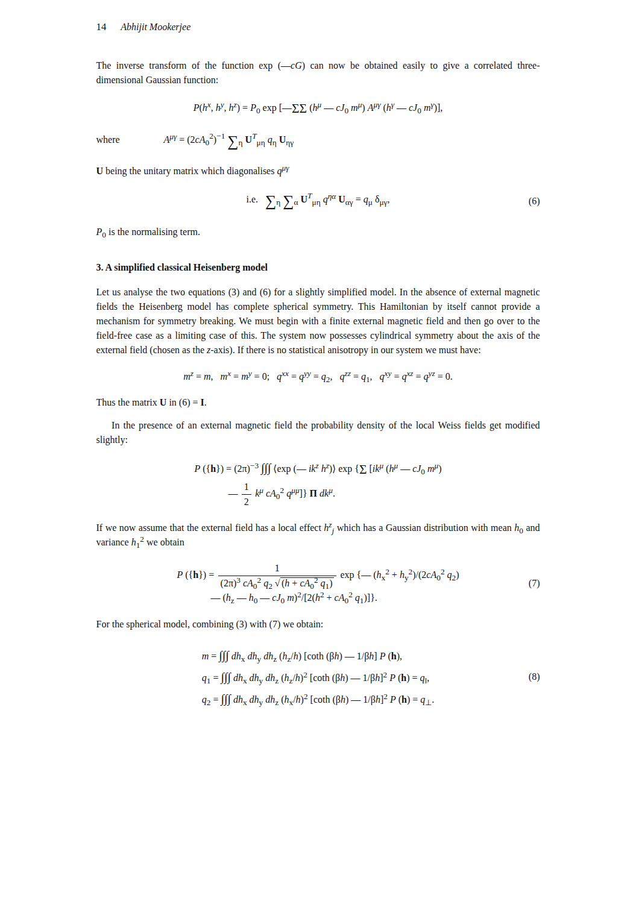14 Abhijit Mookerjee
The inverse transform of the function exp (—cG) can now be obtained easily to give a correlated three-dimensional Gaussian function:
P(hx, hy, hz) = P0 exp [—ΣΣ (hμ — cJ0 mμ) Aμγ (hγ — cJ0 mγ)],
where Aμγ = (2cA02)−1 ∑η UTμη qη Uηγ
U being the unitary matrix which diagonalises qμγ
i.e. ∑η ∑α UTμη qηα Uαγ = qμ δμγ, (6)
P0 is the normalising term.
3. A simplified classical Heisenberg model
Let us analyse the two equations (3) and (6) for a slightly simplified model. In the absence of external magnetic fields the Heisenberg model has complete spherical symmetry. This Hamiltonian by itself cannot provide a mechanism for symmetry breaking. We must begin with a finite external magnetic field and then go over to the field-free case as a limiting case of this. The system now possesses cylindrical symmetry about the axis of the external field (chosen as the z-axis). If there is no statistical anisotropy in our system we must have:
mz = m, mx = my = 0; qxx = qyy = q2, qzz = q1, qxy = qxz = qyz = 0.
Thus the matrix U in (6) = I.
In the presence of an external magnetic field the probability density of the local Weiss fields get modified slightly:
P ({h}) = (2π)−3 ∫∫∫ ⟨exp (— ikz hz)⟩ exp {Σ [ikμ (hμ — cJ0 mμ)
— 12 kμ cA02 qμμ]} Π dkμ.
If we now assume that the external field has a local effect hzj which has a Gaussian distribution with mean h0 and variance h12 we obtain
P ({h}) = 1(2π)3 cA02 q2 √(h + cA02 q1) exp {— (hx2 + hy2)/(2cA02 q2)
— (hz — h0 — cJ0 m)2/[2(h2 + cA02 q1)]}. (7)
For the spherical model, combining (3) with (7) we obtain:
m = ∫∫∫ dhx dhy dhz (hz/h) [coth (βh) — 1/βh] P (h),
q1 = ∫∫∫ dhx dhy dhz (hz/h)2 [coth (βh) — 1/βh]2 P (h) = q‖,
q2 = ∫∫∫ dhx dhy dhz (hx/h)2 [coth (βh) — 1/βh]2 P (h) = q⊥.
(8)